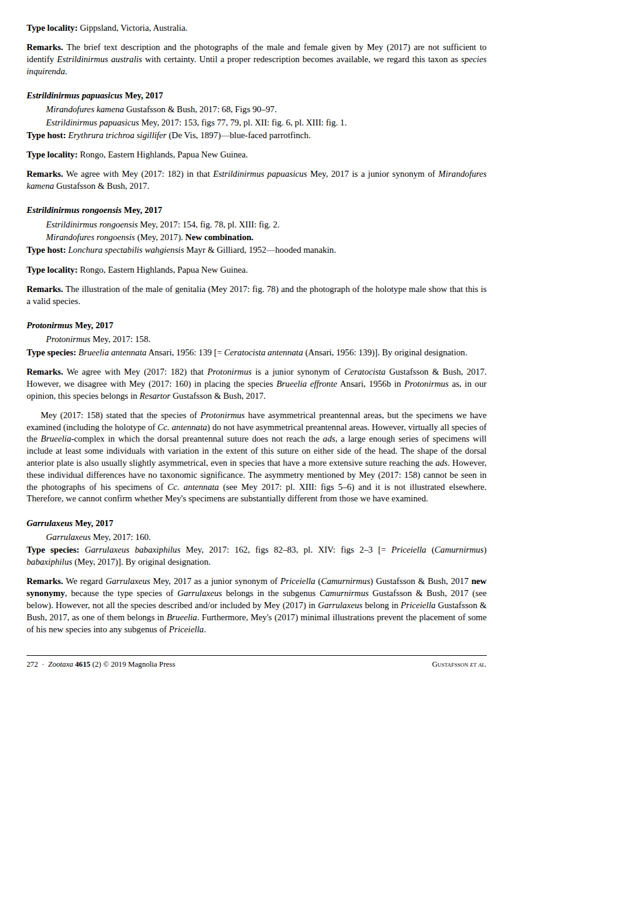Type locality: Gippsland, Victoria, Australia.
Remarks. The brief text description and the photographs of the male and female given by Mey (2017) are not sufficient to identify Estrildinirmus australis with certainty. Until a proper redescription becomes available, we regard this taxon as species inquirenda.
Estrildinirmus papuasicus Mey, 2017
Mirandofures kamena Gustafsson & Bush, 2017: 68, Figs 90–97.
Estrildinirmus papuasicus Mey, 2017: 153, figs 77, 79, pl. XII: fig. 6, pl. XIII: fig. 1.
Type host: Erythrura trichroa sigillifer (De Vis, 1897)—blue-faced parrotfinch.
Type locality: Rongo, Eastern Highlands, Papua New Guinea.
Remarks. We agree with Mey (2017: 182) in that Estrildinirmus papuasicus Mey, 2017 is a junior synonym of Mirandofures kamena Gustafsson & Bush, 2017.
Estrildinirmus rongoensis Mey, 2017
Estrildinirmus rongoensis Mey, 2017: 154, fig. 78, pl. XIII: fig. 2.
Mirandofures rongoensis (Mey, 2017). New combination.
Type host: Lonchura spectabilis wahgiensis Mayr & Gilliard, 1952—hooded manakin.
Type locality: Rongo, Eastern Highlands, Papua New Guinea.
Remarks. The illustration of the male of genitalia (Mey 2017: fig. 78) and the photograph of the holotype male show that this is a valid species.
Protonirmus Mey, 2017
Protonirmus Mey, 2017: 158.
Type species: Brueelia antennata Ansari, 1956: 139 [= Ceratocista antennata (Ansari, 1956: 139)]. By original designation.
Remarks. We agree with Mey (2017: 182) that Protonirmus is a junior synonym of Ceratocista Gustafsson & Bush, 2017. However, we disagree with Mey (2017: 160) in placing the species Brueelia effronte Ansari, 1956b in Protonirmus as, in our opinion, this species belongs in Resartor Gustafsson & Bush, 2017.
Mey (2017: 158) stated that the species of Protonirmus have asymmetrical preantennal areas, but the specimens we have examined (including the holotype of Cc. antennata) do not have asymmetrical preantennal areas. However, virtually all species of the Brueelia-complex in which the dorsal preantennal suture does not reach the ads, a large enough series of specimens will include at least some individuals with variation in the extent of this suture on either side of the head. The shape of the dorsal anterior plate is also usually slightly asymmetrical, even in species that have a more extensive suture reaching the ads. However, these individual differences have no taxonomic significance. The asymmetry mentioned by Mey (2017: 158) cannot be seen in the photographs of his specimens of Cc. antennata (see Mey 2017: pl. XIII: figs 5–6) and it is not illustrated elsewhere. Therefore, we cannot confirm whether Mey's specimens are substantially different from those we have examined.
Garrulaxeus Mey, 2017
Garrulaxeus Mey, 2017: 160.
Type species: Garrulaxeus babaxiphilus Mey, 2017: 162, figs 82–83, pl. XIV: figs 2–3 [= Priceiella (Camurnirmus) babaxiphilus (Mey, 2017)]. By original designation.
Remarks. We regard Garrulaxeus Mey, 2017 as a junior synonym of Priceiella (Camurnirmus) Gustafsson & Bush, 2017 new synonymy, because the type species of Garrulaxeus belongs in the subgenus Camurnirmus Gustafsson & Bush, 2017 (see below). However, not all the species described and/or included by Mey (2017) in Garrulaxeus belong in Priceiella Gustafsson & Bush, 2017, as one of them belongs in Brueelia. Furthermore, Mey's (2017) minimal illustrations prevent the placement of some of his new species into any subgenus of Priceiella.
272 · Zootaxa 4615 (2) © 2019 Magnolia Press
Gustafsson et al.